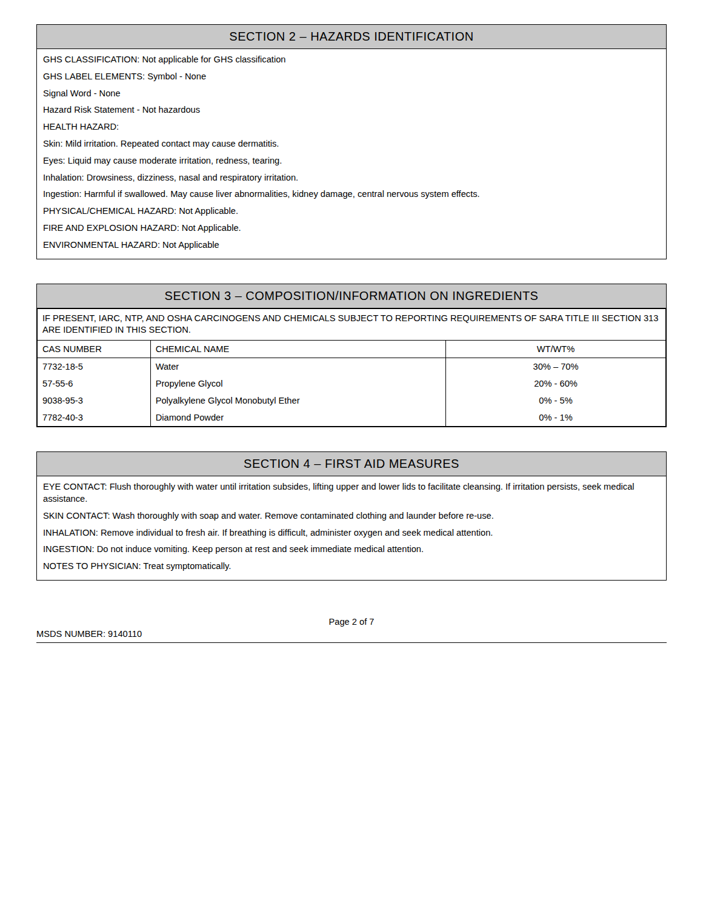SECTION 2 – HAZARDS IDENTIFICATION
GHS CLASSIFICATION: Not applicable for GHS classification
GHS LABEL ELEMENTS: Symbol - None
Signal Word - None
Hazard Risk Statement - Not hazardous
HEALTH HAZARD:
Skin: Mild irritation. Repeated contact may cause dermatitis.
Eyes: Liquid may cause moderate irritation, redness, tearing.
Inhalation: Drowsiness, dizziness, nasal and respiratory irritation.
Ingestion: Harmful if swallowed. May cause liver abnormalities, kidney damage, central nervous system effects.
PHYSICAL/CHEMICAL HAZARD: Not Applicable.
FIRE AND EXPLOSION HAZARD: Not Applicable.
ENVIRONMENTAL HAZARD: Not Applicable
SECTION 3 – COMPOSITION/INFORMATION ON INGREDIENTS
| IF PRESENT, IARC, NTP, AND OSHA CARCINOGENS AND CHEMICALS SUBJECT TO REPORTING REQUIREMENTS OF SARA TITLE III SECTION 313 ARE IDENTIFIED IN THIS SECTION. |
| CAS NUMBER | CHEMICAL NAME | WT/WT% |
| 7732-18-5 | Water | 30% – 70% |
| 57-55-6 | Propylene Glycol | 20% - 60% |
| 9038-95-3 | Polyalkylene Glycol Monobutyl Ether | 0% - 5% |
| 7782-40-3 | Diamond Powder | 0% - 1% |
SECTION 4 – FIRST AID MEASURES
EYE CONTACT: Flush thoroughly with water until irritation subsides, lifting upper and lower lids to facilitate cleansing. If irritation persists, seek medical assistance.
SKIN CONTACT: Wash thoroughly with soap and water. Remove contaminated clothing and launder before re-use.
INHALATION: Remove individual to fresh air. If breathing is difficult, administer oxygen and seek medical attention.
INGESTION: Do not induce vomiting. Keep person at rest and seek immediate medical attention.
NOTES TO PHYSICIAN: Treat symptomatically.
Page 2 of 7
MSDS NUMBER: 9140110